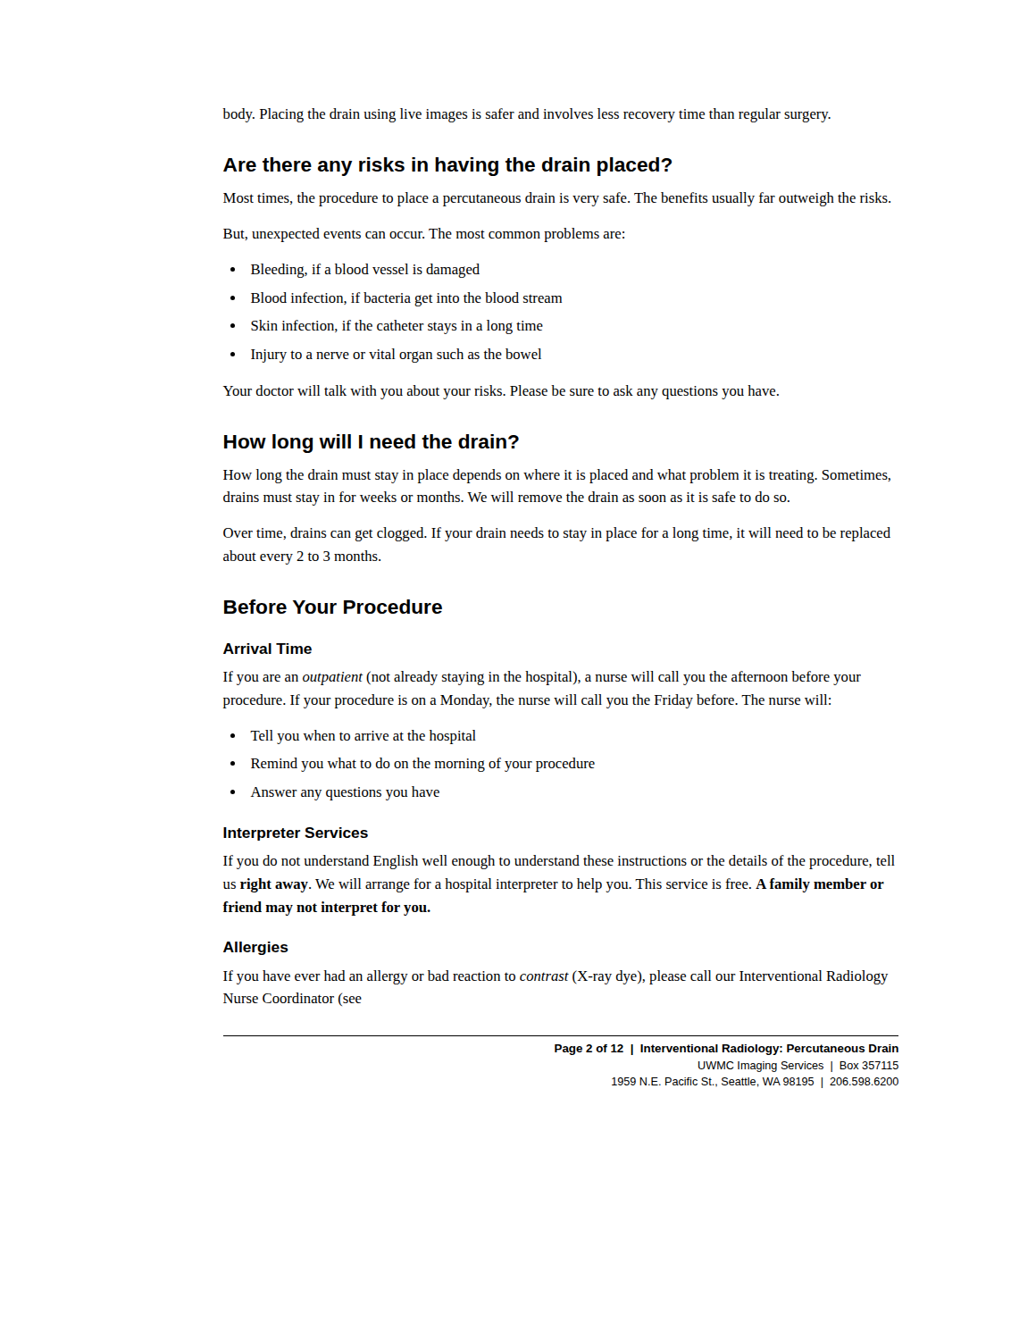body. Placing the drain using live images is safer and involves less recovery time than regular surgery.
Are there any risks in having the drain placed?
Most times, the procedure to place a percutaneous drain is very safe. The benefits usually far outweigh the risks.
But, unexpected events can occur. The most common problems are:
Bleeding, if a blood vessel is damaged
Blood infection, if bacteria get into the blood stream
Skin infection, if the catheter stays in a long time
Injury to a nerve or vital organ such as the bowel
Your doctor will talk with you about your risks. Please be sure to ask any questions you have.
How long will I need the drain?
How long the drain must stay in place depends on where it is placed and what problem it is treating. Sometimes, drains must stay in for weeks or months. We will remove the drain as soon as it is safe to do so.
Over time, drains can get clogged. If your drain needs to stay in place for a long time, it will need to be replaced about every 2 to 3 months.
Before Your Procedure
Arrival Time
If you are an outpatient (not already staying in the hospital), a nurse will call you the afternoon before your procedure. If your procedure is on a Monday, the nurse will call you the Friday before. The nurse will:
Tell you when to arrive at the hospital
Remind you what to do on the morning of your procedure
Answer any questions you have
Interpreter Services
If you do not understand English well enough to understand these instructions or the details of the procedure, tell us right away. We will arrange for a hospital interpreter to help you. This service is free. A family member or friend may not interpret for you.
Allergies
If you have ever had an allergy or bad reaction to contrast (X-ray dye), please call our Interventional Radiology Nurse Coordinator (see
Page 2 of 12 | Interventional Radiology: Percutaneous Drain
UWMC Imaging Services | Box 357115
1959 N.E. Pacific St., Seattle, WA 98195 | 206.598.6200